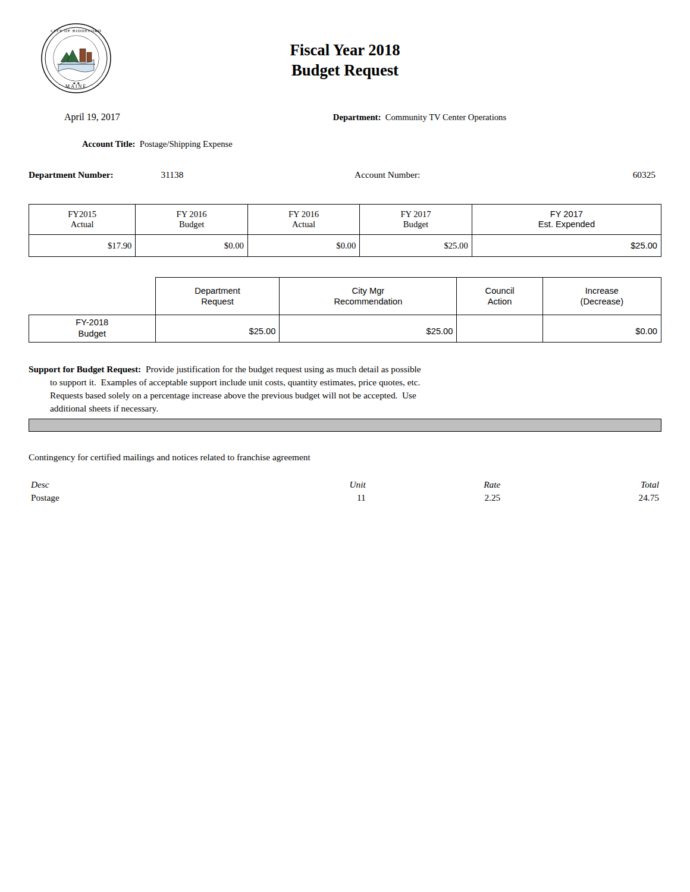CITY OF BIDDEFORD MAINE ★ ★
Fiscal Year 2018
Budget Request
April 19, 2017
Department: Community TV Center Operations
Account Title: Postage/Shipping Expense
Department Number: 31138
Account Number: 60325
| FY2015 Actual | FY 2016 Budget | FY 2016 Actual | FY 2017 Budget | FY 2017 Est. Expended |
| --- | --- | --- | --- | --- |
| $17.90 | $0.00 | $0.00 | $25.00 | $25.00 |
| | Department Request | City Mgr Recommendation | Council Action | Increase (Decrease) |
| --- | --- | --- | --- | --- |
| FY-2018 Budget | | | | |
| $25.00 | $25.00 | $0.00 |
Support for Budget Request: Provide justification for the budget request using as much detail as possible to support it. Examples of acceptable support include unit costs, quantity estimates, price quotes, etc. Requests based solely on a percentage increase above the previous budget will not be accepted. Use additional sheets if necessary.
Contingency for certified mailings and notices related to franchise agreement
| Desc | Unit | Rate | Total |
| --- | --- | --- | --- |
| Postage | 11 | 2.25 | 24.75 |